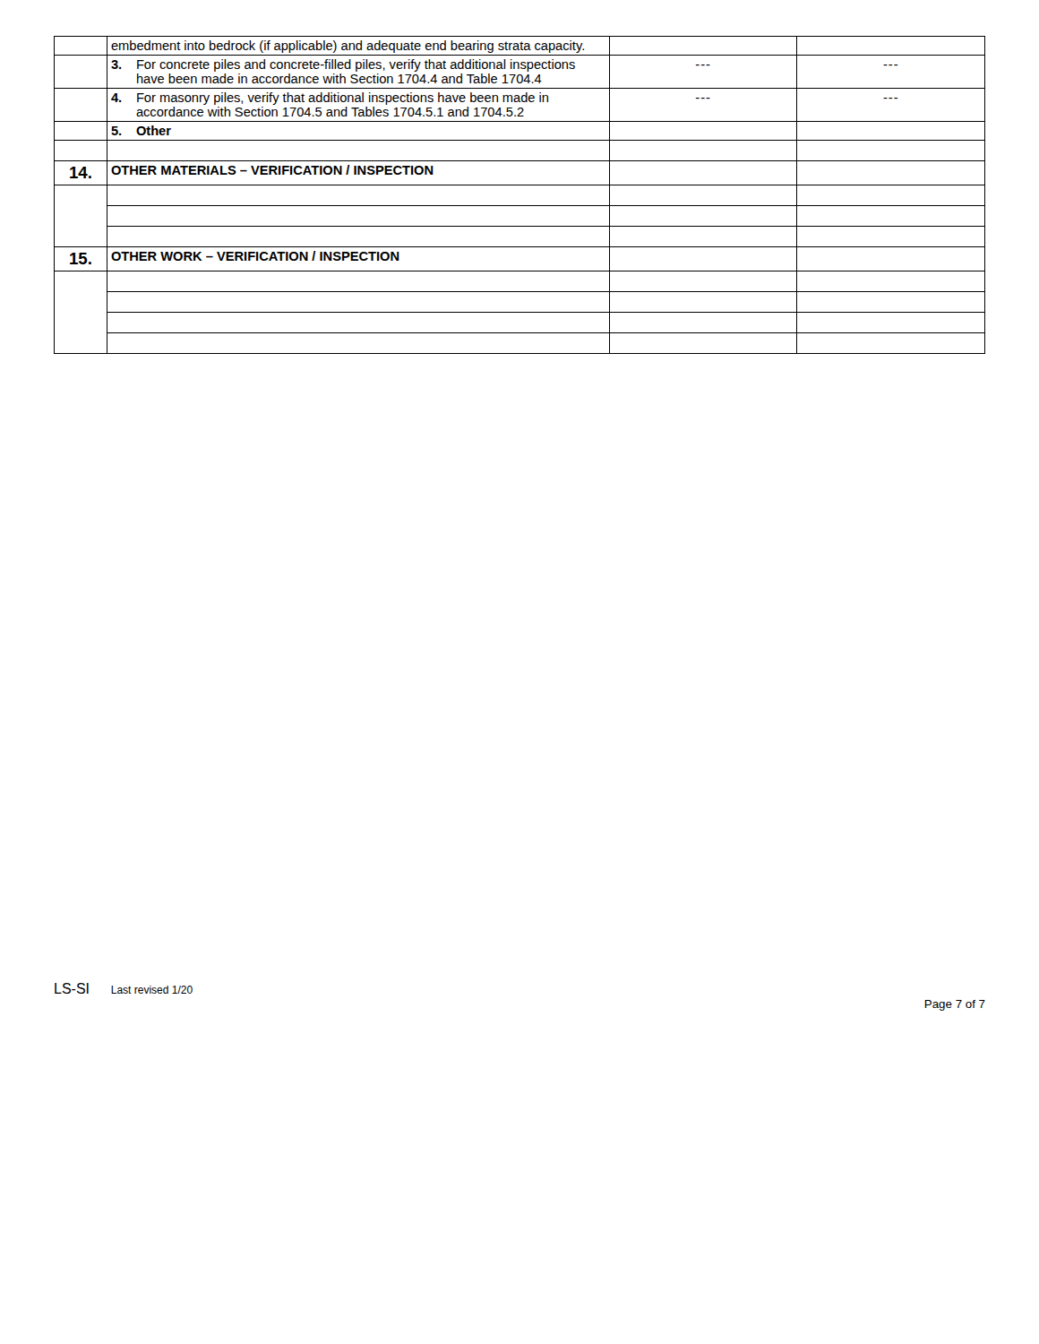| | embedment into bedrock (if applicable) and adequate end bearing strata capacity. | | |
| | 3. For concrete piles and concrete-filled piles, verify that additional inspections have been made in accordance with Section 1704.4 and Table 1704.4 | --- | --- |
| | 4. For masonry piles, verify that additional inspections have been made in accordance with Section 1704.5 and Tables 1704.5.1 and 1704.5.2 | --- | --- |
| | 5. Other | | |
| 14. | OTHER MATERIALS – VERIFICATION / INSPECTION | | |
| 15. | OTHER WORK – VERIFICATION / INSPECTION | | |
LS-SI Last revised 1/20
Page 7 of 7